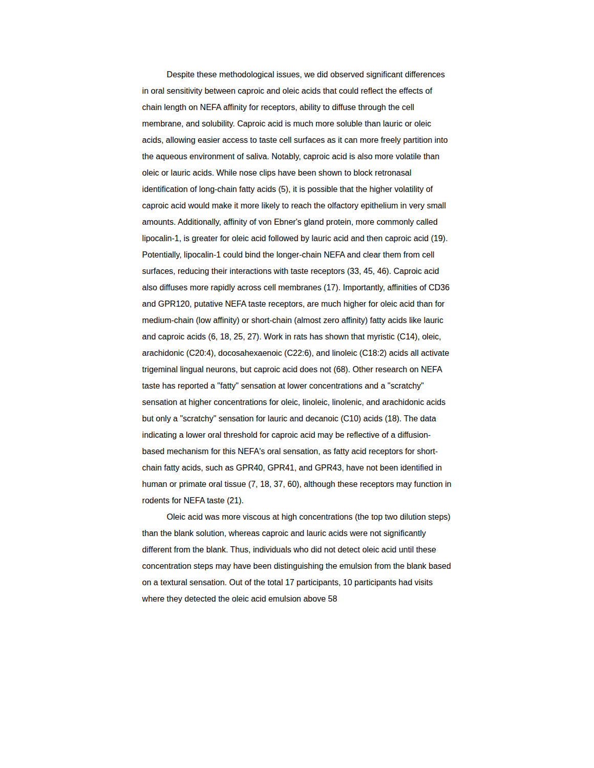Despite these methodological issues, we did observed significant differences in oral sensitivity between caproic and oleic acids that could reflect the effects of chain length on NEFA affinity for receptors, ability to diffuse through the cell membrane, and solubility. Caproic acid is much more soluble than lauric or oleic acids, allowing easier access to taste cell surfaces as it can more freely partition into the aqueous environment of saliva. Notably, caproic acid is also more volatile than oleic or lauric acids. While nose clips have been shown to block retronasal identification of long-chain fatty acids (5), it is possible that the higher volatility of caproic acid would make it more likely to reach the olfactory epithelium in very small amounts. Additionally, affinity of von Ebner's gland protein, more commonly called lipocalin-1, is greater for oleic acid followed by lauric acid and then caproic acid (19). Potentially, lipocalin-1 could bind the longer-chain NEFA and clear them from cell surfaces, reducing their interactions with taste receptors (33, 45, 46). Caproic acid also diffuses more rapidly across cell membranes (17). Importantly, affinities of CD36 and GPR120, putative NEFA taste receptors, are much higher for oleic acid than for medium-chain (low affinity) or short-chain (almost zero affinity) fatty acids like lauric and caproic acids (6, 18, 25, 27). Work in rats has shown that myristic (C14), oleic, arachidonic (C20:4), docosahexaenoic (C22:6), and linoleic (C18:2) acids all activate trigeminal lingual neurons, but caproic acid does not (68). Other research on NEFA taste has reported a "fatty" sensation at lower concentrations and a "scratchy" sensation at higher concentrations for oleic, linoleic, linolenic, and arachidonic acids but only a "scratchy" sensation for lauric and decanoic (C10) acids (18). The data indicating a lower oral threshold for caproic acid may be reflective of a diffusion-based mechanism for this NEFA's oral sensation, as fatty acid receptors for short-chain fatty acids, such as GPR40, GPR41, and GPR43, have not been identified in human or primate oral tissue (7, 18, 37, 60), although these receptors may function in rodents for NEFA taste (21).
Oleic acid was more viscous at high concentrations (the top two dilution steps) than the blank solution, whereas caproic and lauric acids were not significantly different from the blank. Thus, individuals who did not detect oleic acid until these concentration steps may have been distinguishing the emulsion from the blank based on a textural sensation. Out of the total 17 participants, 10 participants had visits where they detected the oleic acid emulsion above 58